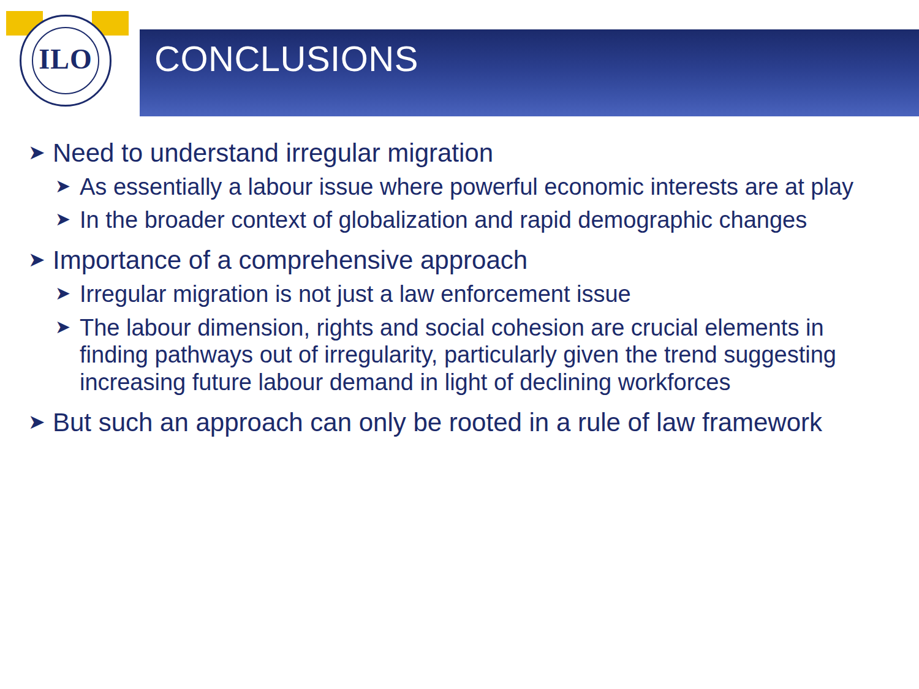ILO
CONCLUSIONS
Need to understand irregular migration
As essentially a labour issue where powerful economic interests are at play
In the broader context of globalization and rapid demographic changes
Importance of a comprehensive approach
Irregular migration is not just a law enforcement issue
The labour dimension, rights and social cohesion are crucial elements in finding pathways out of irregularity, particularly given the trend suggesting increasing future labour demand in light of declining workforces
But such an approach can only be rooted in a rule of law framework